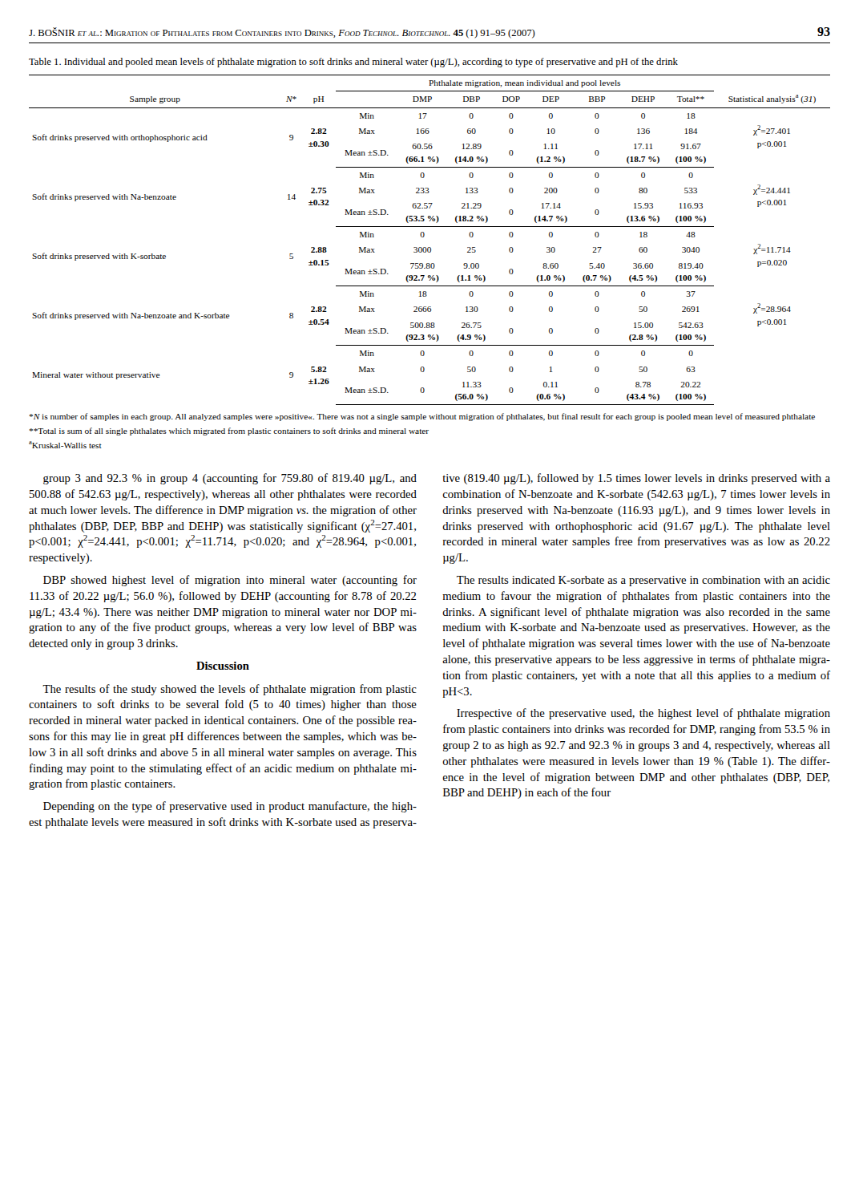J. BOŠNIR et al.: Migration of Phthalates from Containers into Drinks, Food Technol. Biotechnol. 45 (1) 91–95 (2007)
93
Table 1. Individual and pooled mean levels of phthalate migration to soft drinks and mineral water (µg/L), according to type of preservative and pH of the drink
| Sample group | N * | pH | Phthalate migration, mean individual and pool levels | Statistical analysis a ( 31 ) |
| --- | --- | --- | --- | --- |
| | DMP | DBP | DOP | DEP | BBP | DEHP | Total** |
| Soft drinks preserved with orthophosphoric acid | 9 | 2.82 ±0.30 | Min | 17 | 0 | 0 | 0 | 0 | 0 | 18 | χ 2 =27.401 p<0.001 |
| Max | 166 | 60 | 0 | 10 | 0 | 136 | 184 |
| Mean ±S.D. | 60.56 (66.1 %) | 12.89 (14.0 %) | 0 | 1.11 (1.2 %) | 0 | 17.11 (18.7 %) | 91.67 (100 %) |
| Soft drinks preserved with Na-benzoate | 14 | 2.75 ±0.32 | Min | 0 | 0 | 0 | 0 | 0 | 0 | 0 | χ 2 =24.441 p<0.001 |
| Max | 233 | 133 | 0 | 200 | 0 | 80 | 533 |
| Mean ±S.D. | 62.57 (53.5 %) | 21.29 (18.2 %) | 0 | 17.14 (14.7 %) | 0 | 15.93 (13.6 %) | 116.93 (100 %) |
| Soft drinks preserved with K-sorbate | 5 | 2.88 ±0.15 | Min | 0 | 0 | 0 | 0 | 0 | 18 | 48 | χ 2 =11.714 p=0.020 |
| Max | 3000 | 25 | 0 | 30 | 27 | 60 | 3040 |
| Mean ±S.D. | 759.80 (92.7 %) | 9.00 (1.1 %) | 0 | 8.60 (1.0 %) | 5.40 (0.7 %) | 36.60 (4.5 %) | 819.40 (100 %) |
| Soft drinks preserved with Na-benzoate and K-sorbate | 8 | 2.82 ±0.54 | Min | 18 | 0 | 0 | 0 | 0 | 0 | 37 | χ 2 =28.964 p<0.001 |
| Max | 2666 | 130 | 0 | 0 | 0 | 50 | 2691 |
| Mean ±S.D. | 500.88 (92.3 %) | 26.75 (4.9 %) | 0 | 0 | 0 | 15.00 (2.8 %) | 542.63 (100 %) |
| Mineral water without preservative | 9 | 5.82 ±1.26 | Min | 0 | 0 | 0 | 0 | 0 | 0 | 0 | |
| Max | 0 | 50 | 0 | 1 | 0 | 50 | 63 |
| Mean ±S.D. | 0 | 11.33 (56.0 %) | 0 | 0.11 (0.6 %) | 0 | 8.78 (43.4 %) | 20.22 (100 %) |
*N is number of samples in each group. All analyzed samples were »positive«. There was not a single sample without migration of phthalates, but final result for each group is pooled mean level of measured phthalate
**Total is sum of all single phthalates which migrated from plastic containers to soft drinks and mineral water
aKruskal-Wallis test
group 3 and 92.3 % in group 4 (accounting for 759.80 of 819.40 µg/L, and 500.88 of 542.63 µg/L, respectively), whereas all other phthalates were recorded at much lower levels. The difference in DMP migration vs. the migration of other phthalates (DBP, DEP, BBP and DEHP) was statistically significant (χ2=27.401, p<0.001; χ2=24.441, p<0.001; χ2=11.714, p<0.020; and χ2=28.964, p<0.001, respectively).
DBP showed highest level of migration into mineral water (accounting for 11.33 of 20.22 µg/L; 56.0 %), followed by DEHP (accounting for 8.78 of 20.22 µg/L; 43.4 %). There was neither DMP migration to mineral water nor DOP migration to any of the five product groups, whereas a very low level of BBP was detected only in group 3 drinks.
Discussion
The results of the study showed the levels of phthalate migration from plastic containers to soft drinks to be several fold (5 to 40 times) higher than those recorded in mineral water packed in identical containers. One of the possible reasons for this may lie in great pH differences between the samples, which was below 3 in all soft drinks and above 5 in all mineral water samples on average. This finding may point to the stimulating effect of an acidic medium on phthalate migration from plastic containers.
Depending on the type of preservative used in product manufacture, the highest phthalate levels were measured in soft drinks with K-sorbate used as preservative (819.40 µg/L), followed by 1.5 times lower levels in drinks preserved with a combination of N-benzoate and K-sorbate (542.63 µg/L), 7 times lower levels in drinks preserved with Na-benzoate (116.93 µg/L), and 9 times lower levels in drinks preserved with orthophosphoric acid (91.67 µg/L). The phthalate level recorded in mineral water samples free from preservatives was as low as 20.22 µg/L.
The results indicated K-sorbate as a preservative in combination with an acidic medium to favour the migration of phthalates from plastic containers into the drinks. A significant level of phthalate migration was also recorded in the same medium with K-sorbate and Na-benzoate used as preservatives. However, as the level of phthalate migration was several times lower with the use of Na-benzoate alone, this preservative appears to be less aggressive in terms of phthalate migration from plastic containers, yet with a note that all this applies to a medium of pH<3.
Irrespective of the preservative used, the highest level of phthalate migration from plastic containers into drinks was recorded for DMP, ranging from 53.5 % in group 2 to as high as 92.7 and 92.3 % in groups 3 and 4, respectively, whereas all other phthalates were measured in levels lower than 19 % (Table 1). The difference in the level of migration between DMP and other phthalates (DBP, DEP, BBP and DEHP) in each of the four